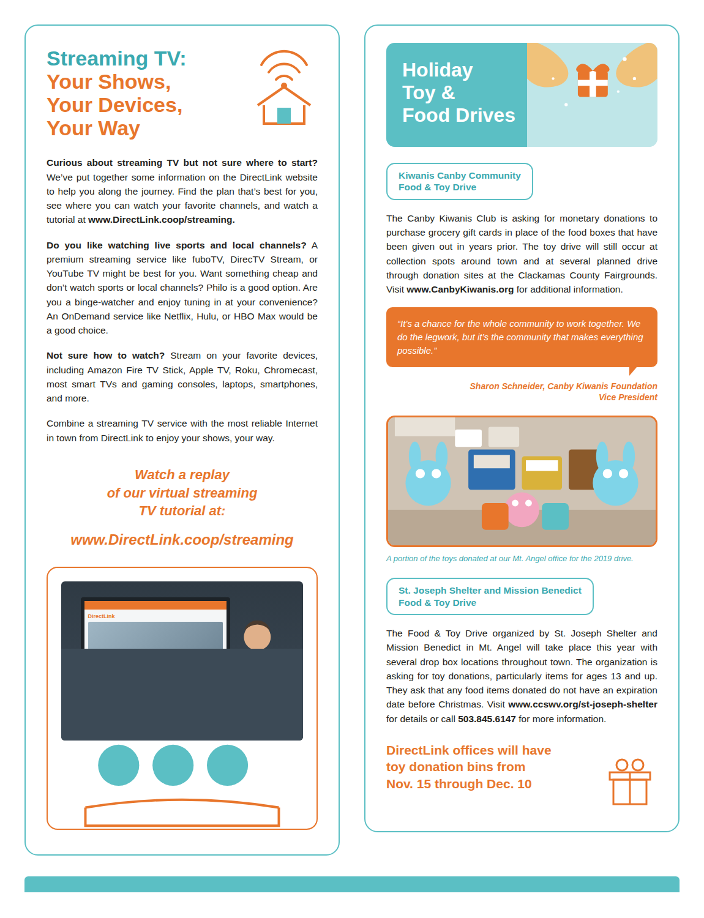Streaming TV:
Your Shows,
Your Devices,
Your Way
Curious about streaming TV but not sure where to start? We’ve put together some information on the DirectLink website to help you along the journey. Find the plan that’s best for you, see where you can watch your favorite channels, and watch a tutorial at www.DirectLink.coop/streaming.
Do you like watching live sports and local channels? A premium streaming service like fuboTV, DirecTV Stream, or YouTube TV might be best for you. Want something cheap and don’t watch sports or local channels? Philo is a good option. Are you a binge-watcher and enjoy tuning in at your convenience? An OnDemand service like Netflix, Hulu, or HBO Max would be a good choice.
Not sure how to watch? Stream on your favorite devices, including Amazon Fire TV Stick, Apple TV, Roku, Chromecast, most smart TVs and gaming consoles, laptops, smartphones, and more.
Combine a streaming TV service with the most reliable Internet in town from DirectLink to enjoy your shows, your way.
Watch a replay
of our virtual streaming
TV tutorial at:
www.DirectLink.coop/streaming
DirectLink
Holiday
Toy &
Food Drives
Kiwanis Canby Community
Food & Toy Drive
The Canby Kiwanis Club is asking for monetary donations to purchase grocery gift cards in place of the food boxes that have been given out in years prior. The toy drive will still occur at collection spots around town and at several planned drive through donation sites at the Clackamas County Fairgrounds. Visit www.CanbyKiwanis.org for additional information.
“It’s a chance for the whole community to work together. We do the legwork, but it’s the community that makes everything possible.”
Sharon Schneider, Canby Kiwanis Foundation
Vice President
A portion of the toys donated at our Mt. Angel office for the 2019 drive.
St. Joseph Shelter and Mission Benedict
Food & Toy Drive
The Food & Toy Drive organized by St. Joseph Shelter and Mission Benedict in Mt. Angel will take place this year with several drop box locations throughout town. The organization is asking for toy donations, particularly items for ages 13 and up. They ask that any food items donated do not have an expiration date before Christmas. Visit www.ccswv.org/st-joseph-shelter for details or call 503.845.6147 for more information.
DirectLink offices will have
toy donation bins from
Nov. 15 through Dec. 10